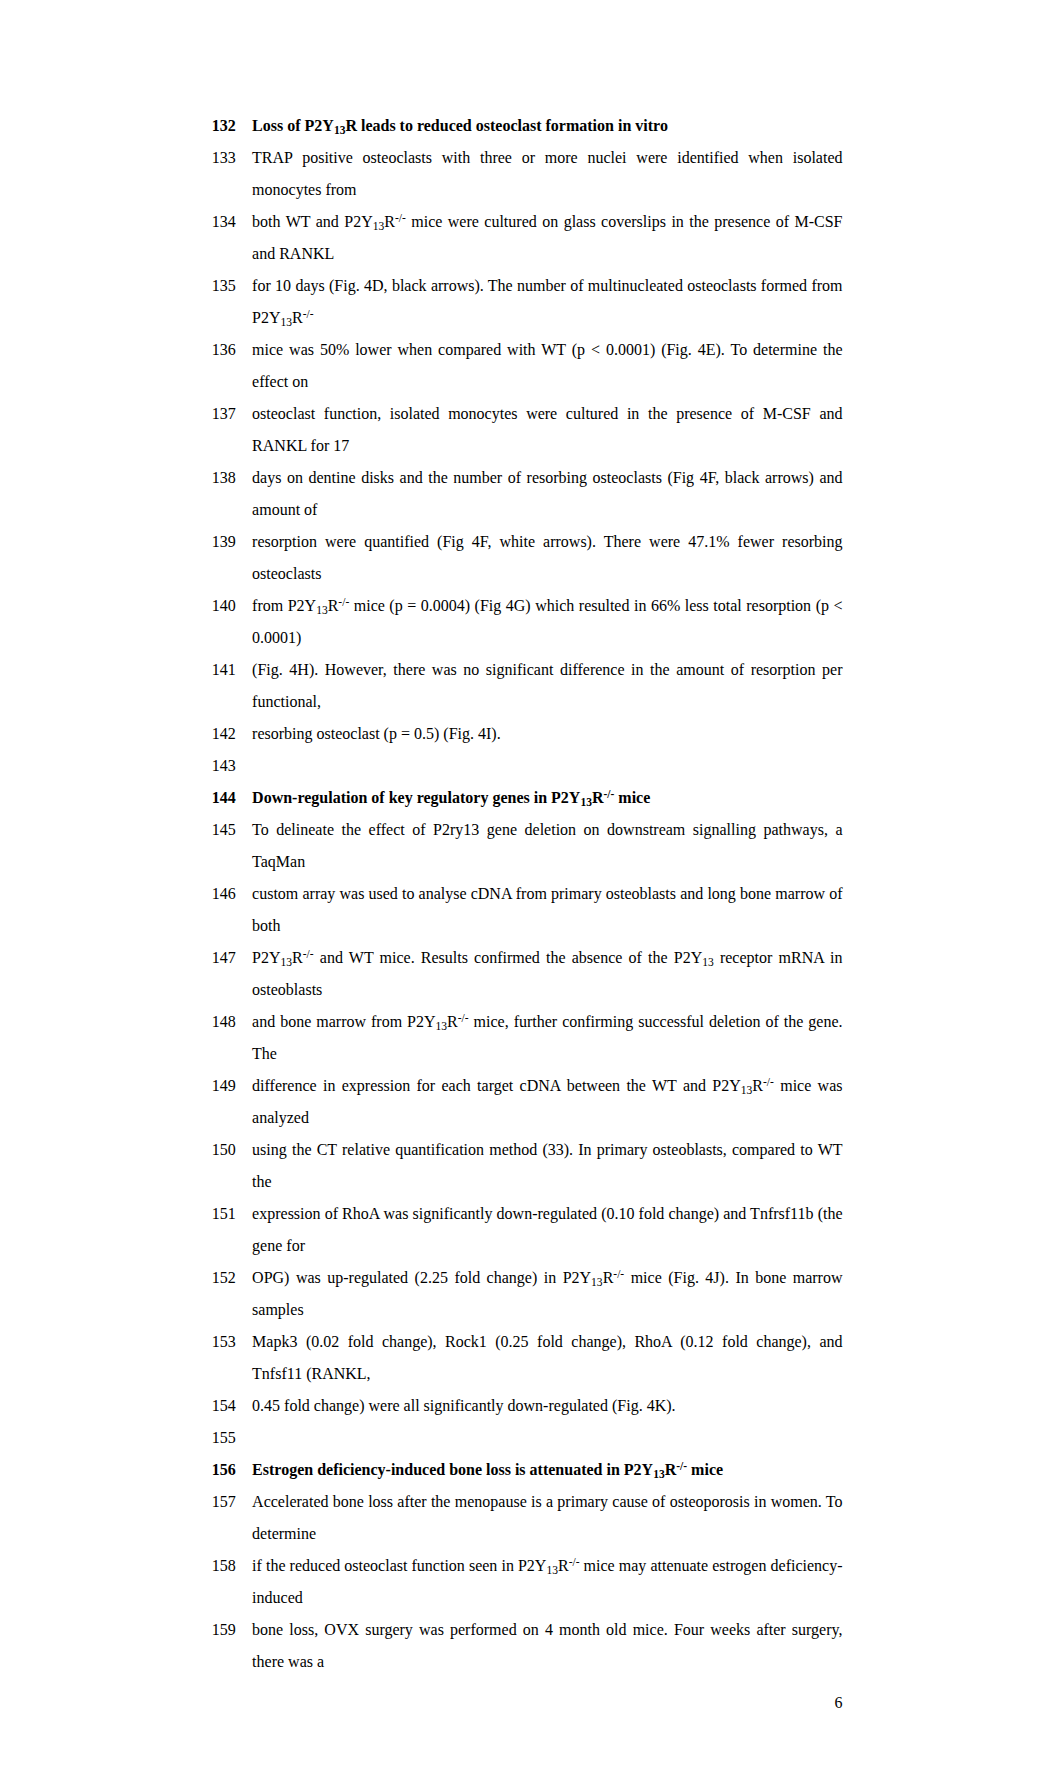Loss of P2Y13R leads to reduced osteoclast formation in vitro
TRAP positive osteoclasts with three or more nuclei were identified when isolated monocytes from
both WT and P2Y13R-/- mice were cultured on glass coverslips in the presence of M-CSF and RANKL
for 10 days (Fig. 4D, black arrows). The number of multinucleated osteoclasts formed from P2Y13R-/-
mice was 50% lower when compared with WT (p < 0.0001) (Fig. 4E). To determine the effect on
osteoclast function, isolated monocytes were cultured in the presence of M-CSF and RANKL for 17
days on dentine disks and the number of resorbing osteoclasts (Fig 4F, black arrows) and amount of
resorption were quantified (Fig 4F, white arrows). There were 47.1% fewer resorbing osteoclasts
from P2Y13R-/- mice (p = 0.0004) (Fig 4G) which resulted in 66% less total resorption (p < 0.0001)
(Fig. 4H). However, there was no significant difference in the amount of resorption per functional,
resorbing osteoclast (p = 0.5) (Fig. 4I).
Down-regulation of key regulatory genes in P2Y13R-/- mice
To delineate the effect of P2ry13 gene deletion on downstream signalling pathways, a TaqMan
custom array was used to analyse cDNA from primary osteoblasts and long bone marrow of both
P2Y13R-/- and WT mice. Results confirmed the absence of the P2Y13 receptor mRNA in osteoblasts
and bone marrow from P2Y13R-/- mice, further confirming successful deletion of the gene. The
difference in expression for each target cDNA between the WT and P2Y13R-/- mice was analyzed
using the CT relative quantification method (33). In primary osteoblasts, compared to WT the
expression of RhoA was significantly down-regulated (0.10 fold change) and Tnfrsf11b (the gene for
OPG) was up-regulated (2.25 fold change) in P2Y13R-/- mice (Fig. 4J). In bone marrow samples
Mapk3 (0.02 fold change), Rock1 (0.25 fold change), RhoA (0.12 fold change), and Tnfsf11 (RANKL,
0.45 fold change) were all significantly down-regulated (Fig. 4K).
Estrogen deficiency-induced bone loss is attenuated in P2Y13R-/- mice
Accelerated bone loss after the menopause is a primary cause of osteoporosis in women. To determine
if the reduced osteoclast function seen in P2Y13R-/- mice may attenuate estrogen deficiency-induced
bone loss, OVX surgery was performed on 4 month old mice. Four weeks after surgery, there was a
6